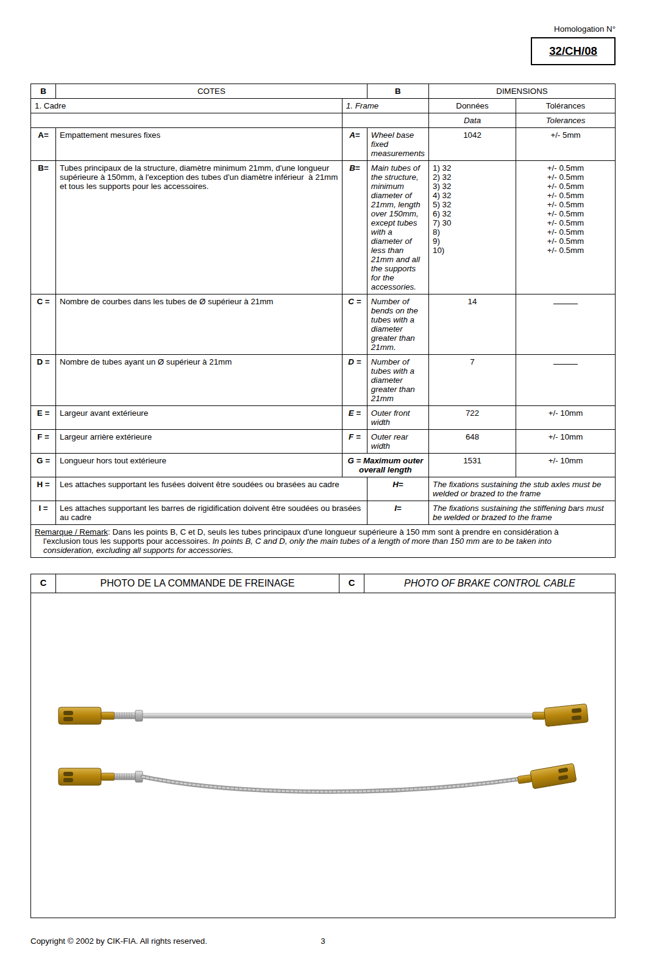Homologation N°
32/CH/08
| B | COTES | B | DIMENSIONS |
| 1. Cadre | 1. Frame | Données | Tolérances |
| | | Data | Tolerances |
| A= | Empattement mesures fixes | A= | Wheel base fixed measurements | 1042 | +/- 5mm |
| B= | Tubes principaux de la structure, diamètre minimum 21mm, d'une longueur supérieure à 150mm, à l'exception des tubes d'un diamètre inférieur à 21mm et tous les supports pour les accessoires. | B= | Main tubes of the structure, minimum diameter of 21mm, length over 150mm, except tubes with a diameter of less than 21mm and all the supports for the accessories. | 1) 32 2) 32 3) 32 4) 32 5) 32 6) 32 7) 30 8) 9) 10) | +/- 0.5mm +/- 0.5mm +/- 0.5mm +/- 0.5mm +/- 0.5mm +/- 0.5mm +/- 0.5mm +/- 0.5mm +/- 0.5mm +/- 0.5mm |
| C = | Nombre de courbes dans les tubes de Ø supérieur à 21mm | C = | Number of bends on the tubes with a diameter greater than 21mm. | 14 | |
| D = | Nombre de tubes ayant un Ø supérieur à 21mm | D = | Number of tubes with a diameter greater than 21mm | 7 | |
| E = | Largeur avant extérieure | E = | Outer front width | 722 | +/- 10mm |
| F = | Largeur arrière extérieure | F = | Outer rear width | 648 | +/- 10mm |
| G = | Longueur hors tout extérieure | G = Maximum outer overall length | 1531 | +/- 10mm |
| H = | Les attaches supportant les fusées doivent être soudées ou brasées au cadre | H= | The fixations sustaining the stub axles must be welded or brazed to the frame |
| I = | Les attaches supportant les barres de rigidification doivent être soudées ou brasées au cadre | I= | The fixations sustaining the stiffening bars must be welded or brazed to the frame |
| Remarque / Remark : Dans les points B, C et D, seuls les tubes principaux d'une longueur supérieure à 150 mm sont à prendre en considération à l'exclusion tous les supports pour accessoires. In points B, C and D, only the main tubes of a length of more than 150 mm are to be taken into consideration, excluding all supports for accessories. |
| C | PHOTO DE LA COMMANDE DE FREINAGE | C | PHOTO OF BRAKE CONTROL CABLE |
Copyright © 2002 by CIK-FIA. All rights reserved. 3